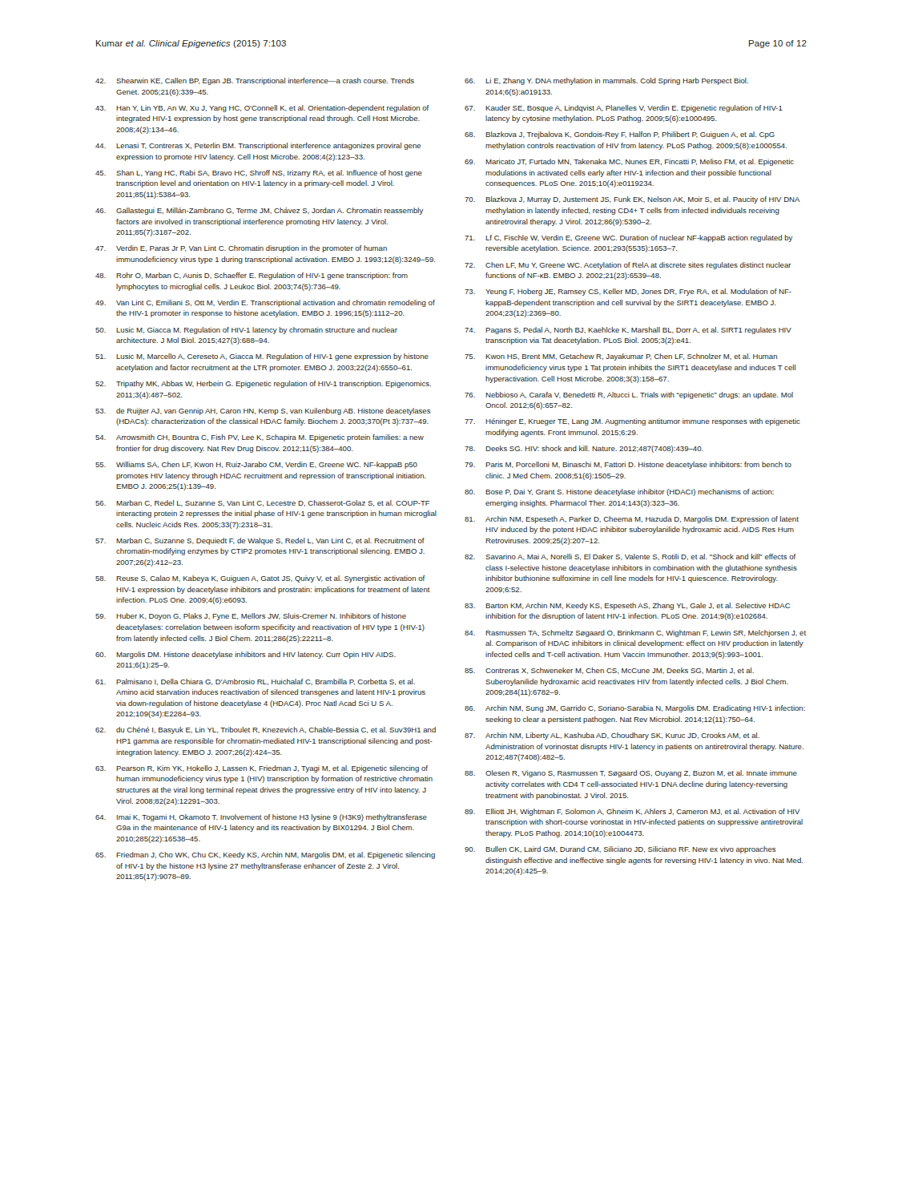Kumar et al. Clinical Epigenetics (2015) 7:103
Page 10 of 12
Shearwin KE, Callen BP, Egan JB. Transcriptional interference—a crash course. Trends Genet. 2005;21(6):339–45.
Han Y, Lin YB, An W, Xu J, Yang HC, O'Connell K, et al. Orientation-dependent regulation of integrated HIV-1 expression by host gene transcriptional read through. Cell Host Microbe. 2008;4(2):134–46.
Lenasi T, Contreras X, Peterlin BM. Transcriptional interference antagonizes proviral gene expression to promote HIV latency. Cell Host Microbe. 2008;4(2):123–33.
Shan L, Yang HC, Rabi SA, Bravo HC, Shroff NS, Irizarry RA, et al. Influence of host gene transcription level and orientation on HIV-1 latency in a primary-cell model. J Virol. 2011;85(11):5384–93.
Gallastegui E, Millán-Zambrano G, Terme JM, Chávez S, Jordan A. Chromatin reassembly factors are involved in transcriptional interference promoting HIV latency. J Virol. 2011;85(7):3187–202.
Verdin E, Paras Jr P, Van Lint C. Chromatin disruption in the promoter of human immunodeficiency virus type 1 during transcriptional activation. EMBO J. 1993;12(8):3249–59.
Rohr O, Marban C, Aunis D, Schaeffer E. Regulation of HIV-1 gene transcription: from lymphocytes to microglial cells. J Leukoc Biol. 2003;74(5):736–49.
Van Lint C, Emiliani S, Ott M, Verdin E. Transcriptional activation and chromatin remodeling of the HIV-1 promoter in response to histone acetylation. EMBO J. 1996;15(5):1112–20.
Lusic M, Giacca M. Regulation of HIV-1 latency by chromatin structure and nuclear architecture. J Mol Biol. 2015;427(3):688–94.
Lusic M, Marcello A, Cereseto A, Giacca M. Regulation of HIV-1 gene expression by histone acetylation and factor recruitment at the LTR promoter. EMBO J. 2003;22(24):6550–61.
Tripathy MK, Abbas W, Herbein G. Epigenetic regulation of HIV-1 transcription. Epigenomics. 2011;3(4):487–502.
de Ruijter AJ, van Gennip AH, Caron HN, Kemp S, van Kuilenburg AB. Histone deacetylases (HDACs): characterization of the classical HDAC family. Biochem J. 2003;370(Pt 3):737–49.
Arrowsmith CH, Bountra C, Fish PV, Lee K, Schapira M. Epigenetic protein families: a new frontier for drug discovery. Nat Rev Drug Discov. 2012;11(5):384–400.
Williams SA, Chen LF, Kwon H, Ruiz-Jarabo CM, Verdin E, Greene WC. NF-kappaB p50 promotes HIV latency through HDAC recruitment and repression of transcriptional initiation. EMBO J. 2006;25(1):139–49.
Marban C, Redel L, Suzanne S, Van Lint C, Lecestre D, Chasserot-Golaz S, et al. COUP-TF interacting protein 2 represses the initial phase of HIV-1 gene transcription in human microglial cells. Nucleic Acids Res. 2005;33(7):2318–31.
Marban C, Suzanne S, Dequiedt F, de Walque S, Redel L, Van Lint C, et al. Recruitment of chromatin-modifying enzymes by CTIP2 promotes HIV-1 transcriptional silencing. EMBO J. 2007;26(2):412–23.
Reuse S, Calao M, Kabeya K, Guiguen A, Gatot JS, Quivy V, et al. Synergistic activation of HIV-1 expression by deacetylase inhibitors and prostratin: implications for treatment of latent infection. PLoS One. 2009;4(6):e6093.
Huber K, Doyon G, Plaks J, Fyne E, Mellors JW, Sluis-Cremer N. Inhibitors of histone deacetylases: correlation between isoform specificity and reactivation of HIV type 1 (HIV-1) from latently infected cells. J Biol Chem. 2011;286(25):22211–8.
Margolis DM. Histone deacetylase inhibitors and HIV latency. Curr Opin HIV AIDS. 2011;6(1):25–9.
Palmisano I, Della Chiara G, D'Ambrosio RL, Huichalaf C, Brambilla P, Corbetta S, et al. Amino acid starvation induces reactivation of silenced transgenes and latent HIV-1 provirus via down-regulation of histone deacetylase 4 (HDAC4). Proc Natl Acad Sci U S A. 2012;109(34):E2284–93.
du Chéné I, Basyuk E, Lin YL, Triboulet R, Knezevich A, Chable-Bessia C, et al. Suv39H1 and HP1 gamma are responsible for chromatin-mediated HIV-1 transcriptional silencing and post-integration latency. EMBO J. 2007;26(2):424–35.
Pearson R, Kim YK, Hokello J, Lassen K, Friedman J, Tyagi M, et al. Epigenetic silencing of human immunodeficiency virus type 1 (HIV) transcription by formation of restrictive chromatin structures at the viral long terminal repeat drives the progressive entry of HIV into latency. J Virol. 2008;82(24):12291–303.
Imai K, Togami H, Okamoto T. Involvement of histone H3 lysine 9 (H3K9) methyltransferase G9a in the maintenance of HIV-1 latency and its reactivation by BIX01294. J Biol Chem. 2010;285(22):16538–45.
Friedman J, Cho WK, Chu CK, Keedy KS, Archin NM, Margolis DM, et al. Epigenetic silencing of HIV-1 by the histone H3 lysine 27 methyltransferase enhancer of Zeste 2. J Virol. 2011;85(17):9078–89.
Li E, Zhang Y. DNA methylation in mammals. Cold Spring Harb Perspect Biol. 2014;6(5):a019133.
Kauder SE, Bosque A, Lindqvist A, Planelles V, Verdin E. Epigenetic regulation of HIV-1 latency by cytosine methylation. PLoS Pathog. 2009;5(6):e1000495.
Blazkova J, Trejbalova K, Gondois-Rey F, Halfon P, Philibert P, Guiguen A, et al. CpG methylation controls reactivation of HIV from latency. PLoS Pathog. 2009;5(8):e1000554.
Maricato JT, Furtado MN, Takenaka MC, Nunes ER, Fincatti P, Meliso FM, et al. Epigenetic modulations in activated cells early after HIV-1 infection and their possible functional consequences. PLoS One. 2015;10(4):e0119234.
Blazkova J, Murray D, Justement JS, Funk EK, Nelson AK, Moir S, et al. Paucity of HIV DNA methylation in latently infected, resting CD4+ T cells from infected individuals receiving antiretroviral therapy. J Virol. 2012;86(9):5390–2.
Lf C, Fischle W, Verdin E, Greene WC. Duration of nuclear NF-kappaB action regulated by reversible acetylation. Science. 2001;293(5535):1653–7.
Chen LF, Mu Y, Greene WC. Acetylation of RelA at discrete sites regulates distinct nuclear functions of NF-κB. EMBO J. 2002;21(23):6539–48.
Yeung F, Hoberg JE, Ramsey CS, Keller MD, Jones DR, Frye RA, et al. Modulation of NF-kappaB-dependent transcription and cell survival by the SIRT1 deacetylase. EMBO J. 2004;23(12):2369–80.
Pagans S, Pedal A, North BJ, Kaehlcke K, Marshall BL, Dorr A, et al. SIRT1 regulates HIV transcription via Tat deacetylation. PLoS Biol. 2005;3(2):e41.
Kwon HS, Brent MM, Getachew R, Jayakumar P, Chen LF, Schnolzer M, et al. Human immunodeficiency virus type 1 Tat protein inhibits the SIRT1 deacetylase and induces T cell hyperactivation. Cell Host Microbe. 2008;3(3):158–67.
Nebbioso A, Carafa V, Benedetti R, Altucci L. Trials with “epigenetic” drugs: an update. Mol Oncol. 2012;6(6):657–82.
Héninger E, Krueger TE, Lang JM. Augmenting antitumor immune responses with epigenetic modifying agents. Front Immunol. 2015;6:29.
Deeks SG. HIV: shock and kill. Nature. 2012;487(7408):439–40.
Paris M, Porcelloni M, Binaschi M, Fattori D. Histone deacetylase inhibitors: from bench to clinic. J Med Chem. 2008;51(6):1505–29.
Bose P, Dai Y, Grant S. Histone deacetylase inhibitor (HDACI) mechanisms of action: emerging insights. Pharmacol Ther. 2014;143(3):323–36.
Archin NM, Espeseth A, Parker D, Cheema M, Hazuda D, Margolis DM. Expression of latent HIV induced by the potent HDAC inhibitor suberoylanilide hydroxamic acid. AIDS Res Hum Retroviruses. 2009;25(2):207–12.
Savarino A, Mai A, Norelli S, El Daker S, Valente S, Rotili D, et al. "Shock and kill" effects of class I-selective histone deacetylase inhibitors in combination with the glutathione synthesis inhibitor buthionine sulfoximine in cell line models for HIV-1 quiescence. Retrovirology. 2009;6:52.
Barton KM, Archin NM, Keedy KS, Espeseth AS, Zhang YL, Gale J, et al. Selective HDAC inhibition for the disruption of latent HIV-1 infection. PLoS One. 2014;9(8):e102684.
Rasmussen TA, Schmeltz Søgaard O, Brinkmann C, Wightman F, Lewin SR, Melchjorsen J, et al. Comparison of HDAC inhibitors in clinical development: effect on HIV production in latently infected cells and T-cell activation. Hum Vaccin Immunother. 2013;9(5):993–1001.
Contreras X, Schweneker M, Chen CS, McCune JM, Deeks SG, Martin J, et al. Suberoylanilide hydroxamic acid reactivates HIV from latently infected cells. J Biol Chem. 2009;284(11):6782–9.
Archin NM, Sung JM, Garrido C, Soriano-Sarabia N, Margolis DM. Eradicating HIV-1 infection: seeking to clear a persistent pathogen. Nat Rev Microbiol. 2014;12(11):750–64.
Archin NM, Liberty AL, Kashuba AD, Choudhary SK, Kuruc JD, Crooks AM, et al. Administration of vorinostat disrupts HIV-1 latency in patients on antiretroviral therapy. Nature. 2012;487(7408):482–5.
Olesen R, Vigano S, Rasmussen T, Søgaard OS, Ouyang Z, Buzon M, et al. Innate immune activity correlates with CD4 T cell-associated HIV-1 DNA decline during latency-reversing treatment with panobinostat. J Virol. 2015.
Elliott JH, Wightman F, Solomon A, Ghneim K, Ahlers J, Cameron MJ, et al. Activation of HIV transcription with short-course vorinostat in HIV-infected patients on suppressive antiretroviral therapy. PLoS Pathog. 2014;10(10):e1004473.
Bullen CK, Laird GM, Durand CM, Siliciano JD, Siliciano RF. New ex vivo approaches distinguish effective and ineffective single agents for reversing HIV-1 latency in vivo. Nat Med. 2014;20(4):425–9.